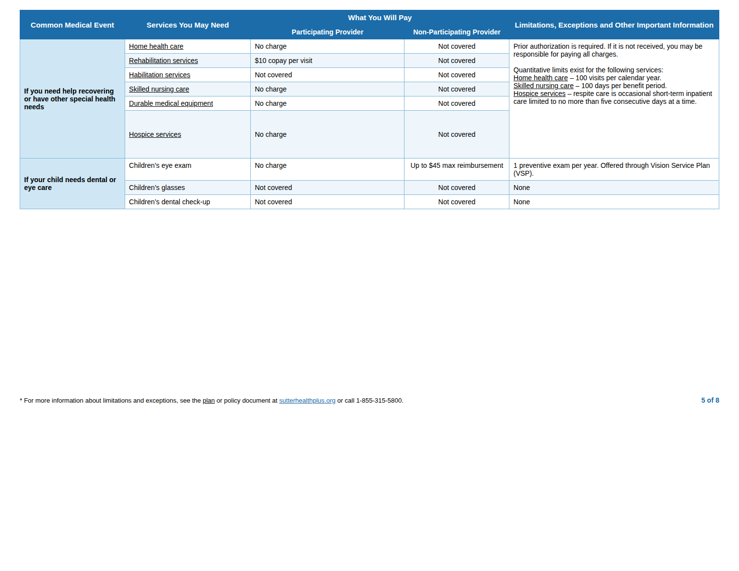| Common Medical Event | Services You May Need | What You Will Pay | Limitations, Exceptions and Other Important Information |
| --- | --- | --- | --- |
| Participating Provider | Non-Participating Provider |
| If you need help recovering or have other special health needs | Home health care | No charge | Not covered | Prior authorization is required. If it is not received, you may be responsible for paying all charges. Quantitative limits exist for the following services: Home health care – 100 visits per calendar year. Skilled nursing care – 100 days per benefit period. Hospice services – respite care is occasional short-term inpatient care limited to no more than five consecutive days at a time. |
| Rehabilitation services | $10 copay per visit | Not covered |
| Habilitation services | Not covered | Not covered |
| Skilled nursing care | No charge | Not covered |
| Durable medical equipment | No charge | Not covered |
| Hospice services | No charge | Not covered |
| If your child needs dental or eye care | Children’s eye exam | No charge | Up to $45 max reimbursement | 1 preventive exam per year. Offered through Vision Service Plan (VSP). |
| Children’s glasses | Not covered | Not covered | None |
| Children’s dental check-up | Not covered | Not covered | None |
* For more information about limitations and exceptions, see the plan or policy document at sutterhealthplus.org or call 1-855-315-5800.
5 of 8